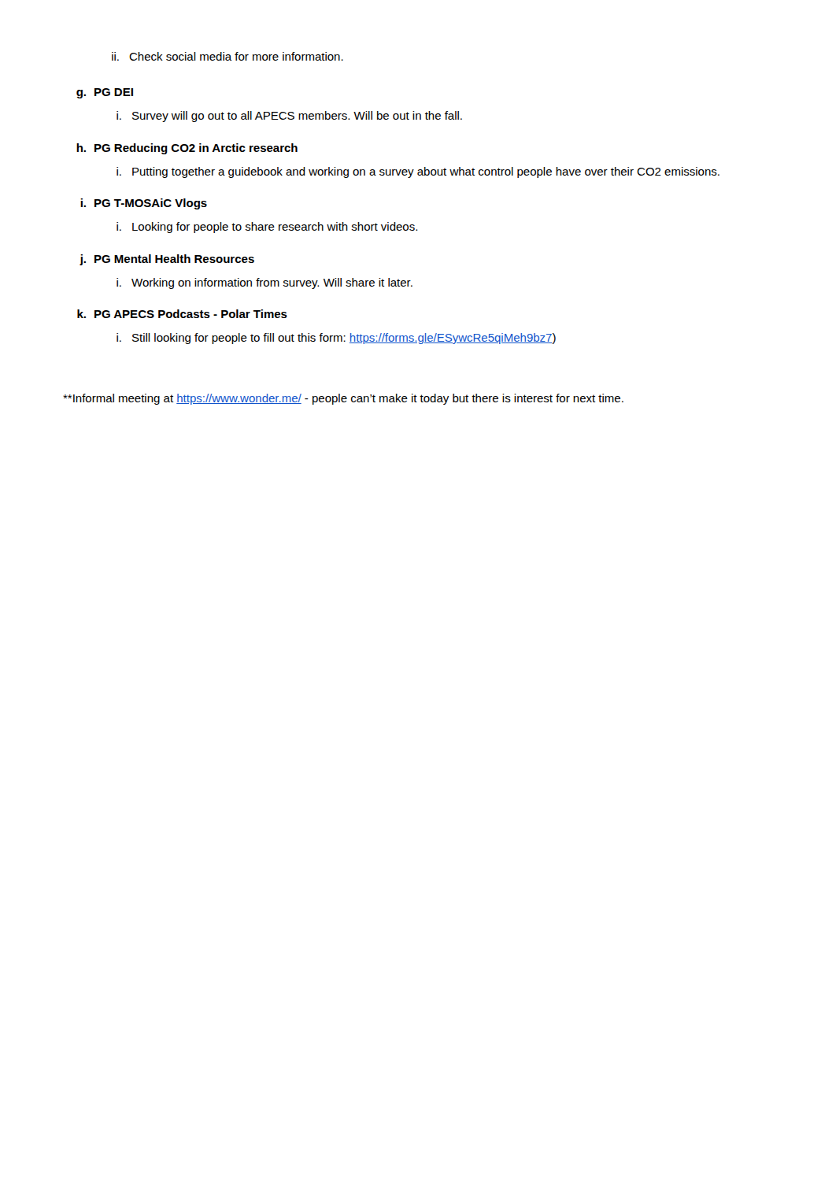ii. Check social media for more information.
g. PG DEI
i. Survey will go out to all APECS members. Will be out in the fall.
h. PG Reducing CO2 in Arctic research
i. Putting together a guidebook and working on a survey about what control people have over their CO2 emissions.
i. PG T-MOSAiC Vlogs
i. Looking for people to share research with short videos.
j. PG Mental Health Resources
i. Working on information from survey. Will share it later.
k. PG APECS Podcasts - Polar Times
i. Still looking for people to fill out this form: https://forms.gle/ESywcRe5qiMeh9bz7)
**Informal meeting at https://www.wonder.me/ - people can’t make it today but there is interest for next time.